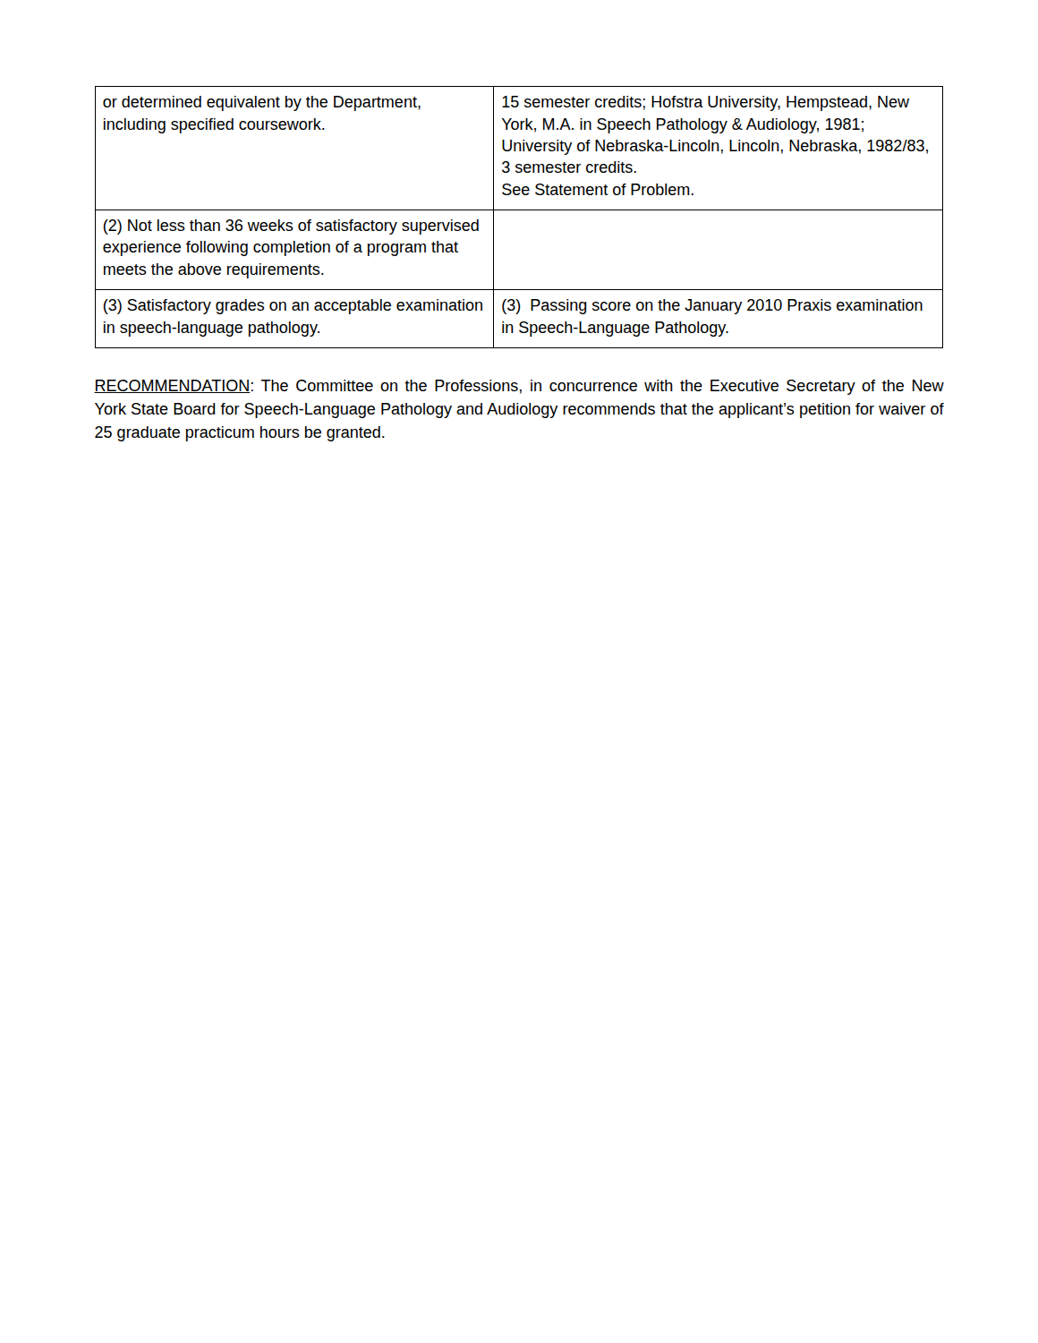| or determined equivalent by the Department, including specified coursework. | 15 semester credits; Hofstra University, Hempstead, New York, M.A. in Speech Pathology & Audiology, 1981; University of Nebraska-Lincoln, Lincoln, Nebraska, 1982/83, 3 semester credits. See Statement of Problem. |
| (2) Not less than 36 weeks of satisfactory supervised experience following completion of a program that meets the above requirements. | |
| (3) Satisfactory grades on an acceptable examination in speech-language pathology. | (3) Passing score on the January 2010 Praxis examination in Speech-Language Pathology. |
RECOMMENDATION: The Committee on the Professions, in concurrence with the Executive Secretary of the New York State Board for Speech-Language Pathology and Audiology recommends that the applicant’s petition for waiver of 25 graduate practicum hours be granted.